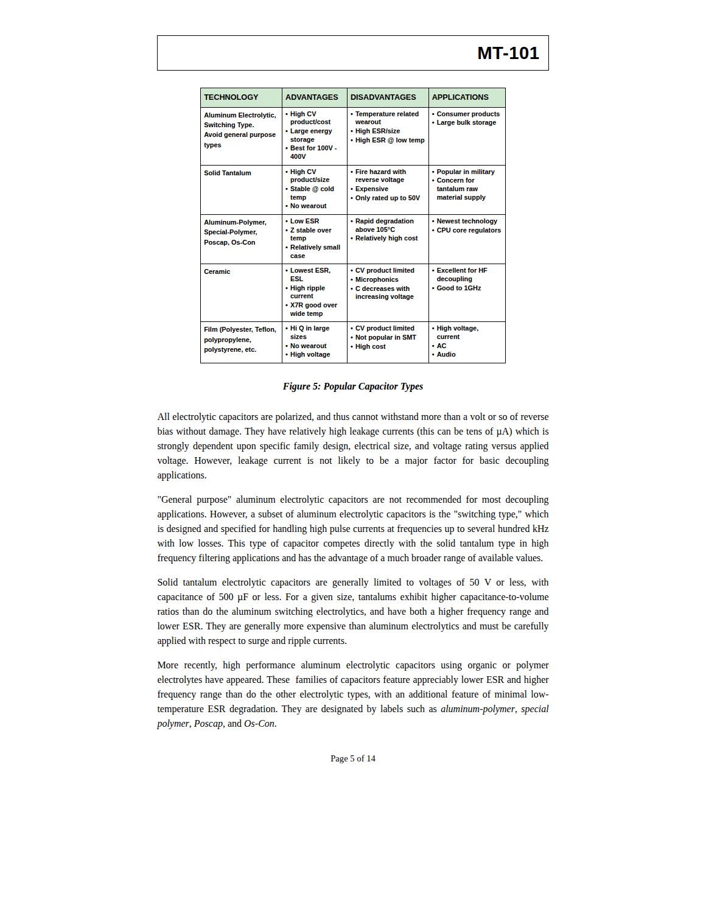MT-101
| TECHNOLOGY | ADVANTAGES | DISADVANTAGES | APPLICATIONS |
| --- | --- | --- | --- |
| Aluminum Electrolytic, Switching Type. Avoid general purpose types | High CV product/cost Large energy storage Best for 100V - 400V | Temperature related wearout High ESR/size High ESR @ low temp | Consumer products Large bulk storage |
| Solid Tantalum | High CV product/size Stable @ cold temp No wearout | Fire hazard with reverse voltage Expensive Only rated up to 50V | Popular in military Concern for tantalum raw material supply |
| Aluminum-Polymer, Special-Polymer, Poscap, Os-Con | Low ESR Z stable over temp Relatively small case | Rapid degradation above 105°C Relatively high cost | Newest technology CPU core regulators |
| Ceramic | Lowest ESR, ESL High ripple current X7R good over wide temp | CV product limited Microphonics C decreases with increasing voltage | Excellent for HF decoupling Good to 1GHz |
| Film (Polyester, Teflon, polypropylene, polystyrene, etc. | Hi Q in large sizes No wearout High voltage | CV product limited Not popular in SMT High cost | High voltage, current AC Audio |
Figure 5: Popular Capacitor Types
All electrolytic capacitors are polarized, and thus cannot withstand more than a volt or so of reverse bias without damage. They have relatively high leakage currents (this can be tens of µA) which is strongly dependent upon specific family design, electrical size, and voltage rating versus applied voltage. However, leakage current is not likely to be a major factor for basic decoupling applications.
"General purpose" aluminum electrolytic capacitors are not recommended for most decoupling applications. However, a subset of aluminum electrolytic capacitors is the "switching type," which is designed and specified for handling high pulse currents at frequencies up to several hundred kHz with low losses. This type of capacitor competes directly with the solid tantalum type in high frequency filtering applications and has the advantage of a much broader range of available values.
Solid tantalum electrolytic capacitors are generally limited to voltages of 50 V or less, with capacitance of 500 µF or less. For a given size, tantalums exhibit higher capacitance-to-volume ratios than do the aluminum switching electrolytics, and have both a higher frequency range and lower ESR. They are generally more expensive than aluminum electrolytics and must be carefully applied with respect to surge and ripple currents.
More recently, high performance aluminum electrolytic capacitors using organic or polymer electrolytes have appeared. These families of capacitors feature appreciably lower ESR and higher frequency range than do the other electrolytic types, with an additional feature of minimal low-temperature ESR degradation. They are designated by labels such as aluminum-polymer, special polymer, Poscap, and Os-Con.
Page 5 of 14